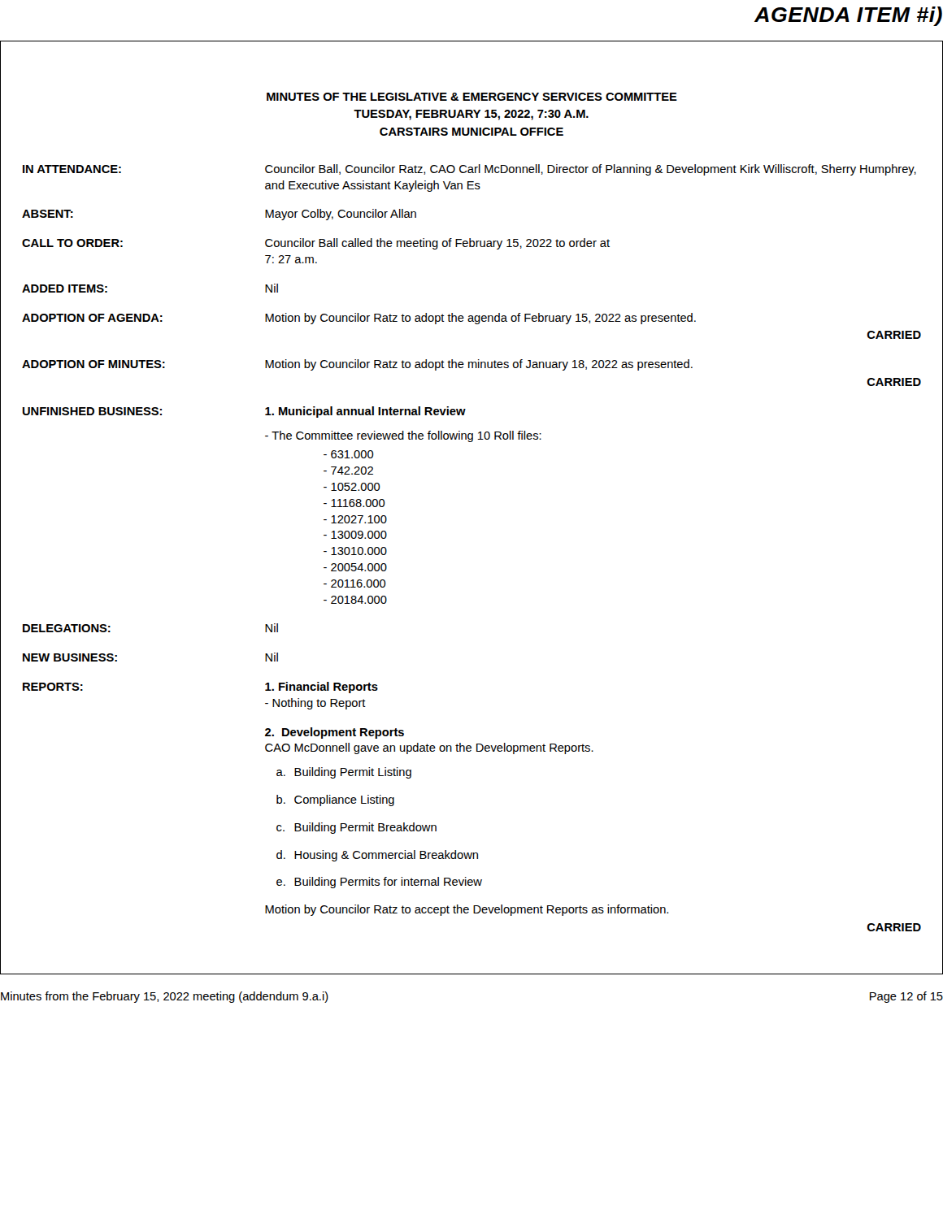AGENDA ITEM #i)
MINUTES OF THE LEGISLATIVE & EMERGENCY SERVICES COMMITTEE
TUESDAY, FEBRUARY 15, 2022, 7:30 A.M.
CARSTAIRS MUNICIPAL OFFICE
| IN ATTENDANCE: | Councilor Ball, Councilor Ratz, CAO Carl McDonnell, Director of Planning & Development Kirk Williscroft, Sherry Humphrey, and Executive Assistant Kayleigh Van Es |
| ABSENT: | Mayor Colby, Councilor Allan |
| CALL TO ORDER: | Councilor Ball called the meeting of February 15, 2022 to order at 7: 27 a.m. |
| ADDED ITEMS: | Nil |
| ADOPTION OF AGENDA: | Motion by Councilor Ratz to adopt the agenda of February 15, 2022 as presented. CARRIED |
| ADOPTION OF MINUTES: | Motion by Councilor Ratz to adopt the minutes of January 18, 2022 as presented. CARRIED |
| UNFINISHED BUSINESS: | 1. Municipal annual Internal Review - The Committee reviewed the following 10 Roll files: - 631.000 - 742.202 - 1052.000 - 11168.000 - 12027.100 - 13009.000 - 13010.000 - 20054.000 - 20116.000 - 20184.000 |
| DELEGATIONS: | Nil |
| NEW BUSINESS: | Nil |
| REPORTS: | 1. Financial Reports - Nothing to Report 2. Development Reports CAO McDonnell gave an update on the Development Reports. a. Building Permit Listing b. Compliance Listing c. Building Permit Breakdown d. Housing & Commercial Breakdown e. Building Permits for internal Review Motion by Councilor Ratz to accept the Development Reports as information. CARRIED |
Minutes from the February 15, 2022 meeting (addendum 9.a.i) Page 12 of 15